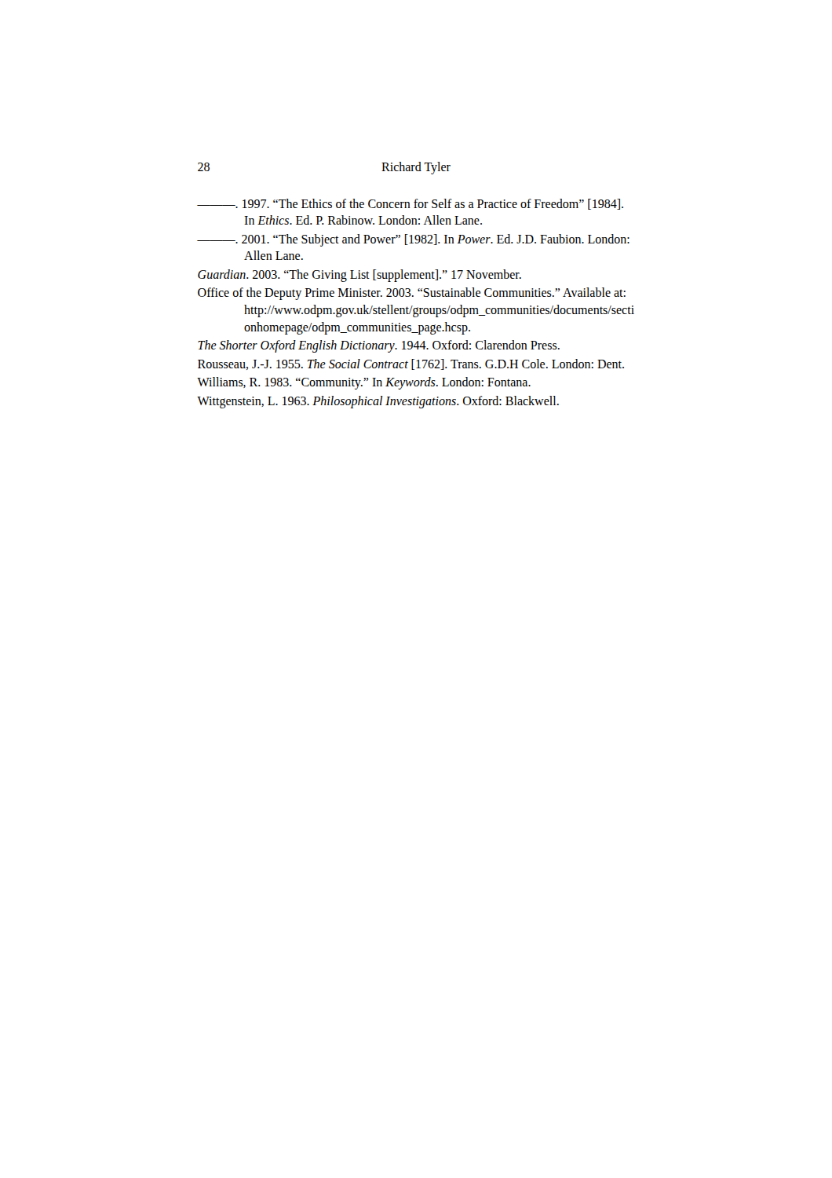28 Richard Tyler
———. 1997. “The Ethics of the Concern for Self as a Practice of Freedom” [1984]. In Ethics. Ed. P. Rabinow. London: Allen Lane.
———. 2001. “The Subject and Power” [1982]. In Power. Ed. J.D. Faubion. London: Allen Lane.
Guardian. 2003. “The Giving List [supplement].” 17 November.
Office of the Deputy Prime Minister. 2003. “Sustainable Communities.” Available at: http://www.odpm.gov.uk/stellent/groups/odpm_communities/documents/sectionhomepage/odpm_communities_page.hcsp.
The Shorter Oxford English Dictionary. 1944. Oxford: Clarendon Press.
Rousseau, J.-J. 1955. The Social Contract [1762]. Trans. G.D.H Cole. London: Dent.
Williams, R. 1983. “Community.” In Keywords. London: Fontana.
Wittgenstein, L. 1963. Philosophical Investigations. Oxford: Blackwell.